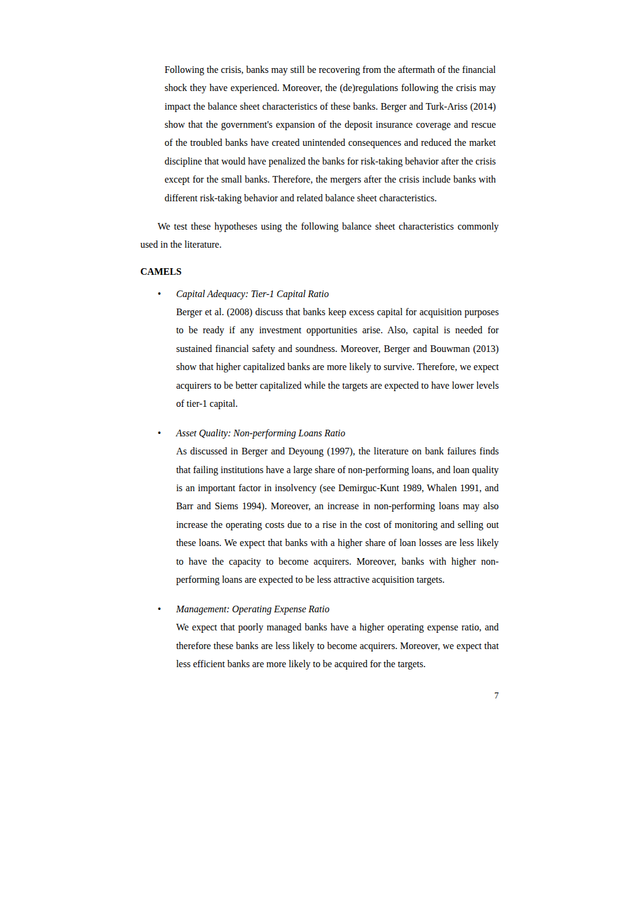Following the crisis, banks may still be recovering from the aftermath of the financial shock they have experienced. Moreover, the (de)regulations following the crisis may impact the balance sheet characteristics of these banks. Berger and Turk-Ariss (2014) show that the government's expansion of the deposit insurance coverage and rescue of the troubled banks have created unintended consequences and reduced the market discipline that would have penalized the banks for risk-taking behavior after the crisis except for the small banks. Therefore, the mergers after the crisis include banks with different risk-taking behavior and related balance sheet characteristics.
We test these hypotheses using the following balance sheet characteristics commonly used in the literature.
CAMELS
Capital Adequacy: Tier-1 Capital Ratio Berger et al. (2008) discuss that banks keep excess capital for acquisition purposes to be ready if any investment opportunities arise. Also, capital is needed for sustained financial safety and soundness. Moreover, Berger and Bouwman (2013) show that higher capitalized banks are more likely to survive. Therefore, we expect acquirers to be better capitalized while the targets are expected to have lower levels of tier-1 capital.
Asset Quality: Non-performing Loans Ratio As discussed in Berger and Deyoung (1997), the literature on bank failures finds that failing institutions have a large share of non-performing loans, and loan quality is an important factor in insolvency (see Demirguc-Kunt 1989, Whalen 1991, and Barr and Siems 1994). Moreover, an increase in non-performing loans may also increase the operating costs due to a rise in the cost of monitoring and selling out these loans. We expect that banks with a higher share of loan losses are less likely to have the capacity to become acquirers. Moreover, banks with higher non-performing loans are expected to be less attractive acquisition targets.
Management: Operating Expense Ratio We expect that poorly managed banks have a higher operating expense ratio, and therefore these banks are less likely to become acquirers. Moreover, we expect that less efficient banks are more likely to be acquired for the targets.
7